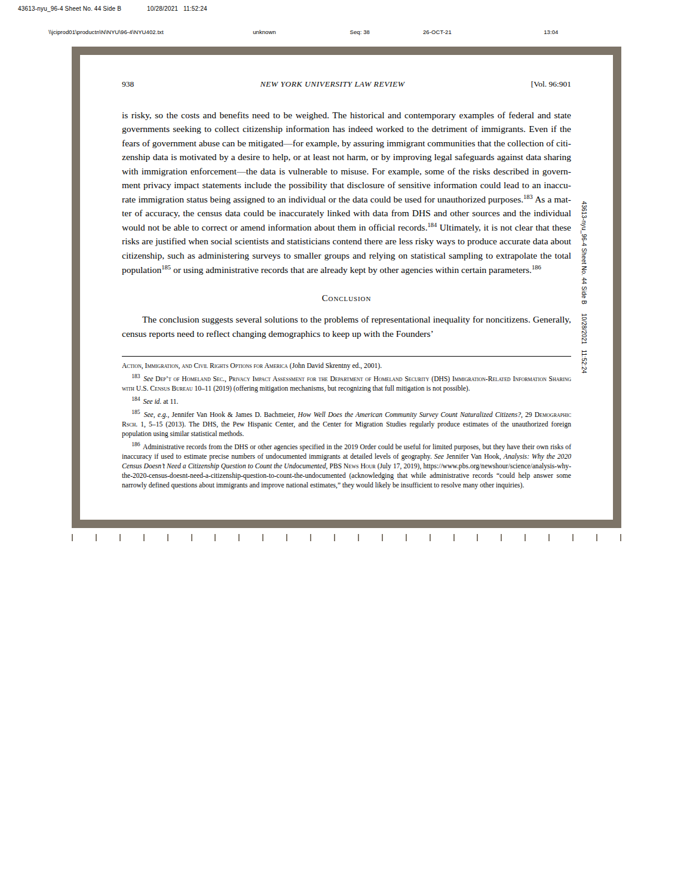43613-nyu_96-4 Sheet No. 44 Side B 10/28/2021 11:52:24
\\jciprod01\productn\N\NYU\96-4\NYU402.txt unknown Seq: 38 26-OCT-21 13:04
43613-nyu_96-4 Sheet No. 44 Side B 10/28/2021 11:52:24
938 NEW YORK UNIVERSITY LAW REVIEW [Vol. 96:901
is risky, so the costs and benefits need to be weighed. The historical and contemporary examples of federal and state governments seeking to collect citizenship information has indeed worked to the detriment of immigrants. Even if the fears of government abuse can be mitigated—for example, by assuring immigrant communities that the collection of citizenship data is motivated by a desire to help, or at least not harm, or by improving legal safeguards against data sharing with immigration enforcement—the data is vulnerable to misuse. For example, some of the risks described in government privacy impact statements include the possibility that disclosure of sensitive information could lead to an inaccurate immigration status being assigned to an individual or the data could be used for unauthorized purposes.183 As a matter of accuracy, the census data could be inaccurately linked with data from DHS and other sources and the individual would not be able to correct or amend information about them in official records.184 Ultimately, it is not clear that these risks are justified when social scientists and statisticians contend there are less risky ways to produce accurate data about citizenship, such as administering surveys to smaller groups and relying on statistical sampling to extrapolate the total population185 or using administrative records that are already kept by other agencies within certain parameters.186
Conclusion
The conclusion suggests several solutions to the problems of representational inequality for noncitizens. Generally, census reports need to reflect changing demographics to keep up with the Founders’
Action, Immigration, and Civil Rights Options for America (John David Skrentny ed., 2001).
183 See Dep’t of Homeland Sec., Privacy Impact Assessment for the Department of Homeland Security (DHS) Immigration-Related Information Sharing with U.S. Census Bureau 10–11 (2019) (offering mitigation mechanisms, but recognizing that full mitigation is not possible).
184 See id. at 11.
185 See, e.g., Jennifer Van Hook & James D. Bachmeier, How Well Does the American Community Survey Count Naturalized Citizens?, 29 Demographic Rsch. 1, 5–15 (2013). The DHS, the Pew Hispanic Center, and the Center for Migration Studies regularly produce estimates of the unauthorized foreign population using similar statistical methods.
186 Administrative records from the DHS or other agencies specified in the 2019 Order could be useful for limited purposes, but they have their own risks of inaccuracy if used to estimate precise numbers of undocumented immigrants at detailed levels of geography. See Jennifer Van Hook, Analysis: Why the 2020 Census Doesn’t Need a Citizenship Question to Count the Undocumented, PBS News Hour (July 17, 2019), https://www.pbs.org/newshour/science/analysis-why-the-2020-census-doesnt-need-a-citizenship-question-to-count-the-undocumented (acknowledging that while administrative records “could help answer some narrowly defined questions about immigrants and improve national estimates,” they would likely be insufficient to resolve many other inquiries).